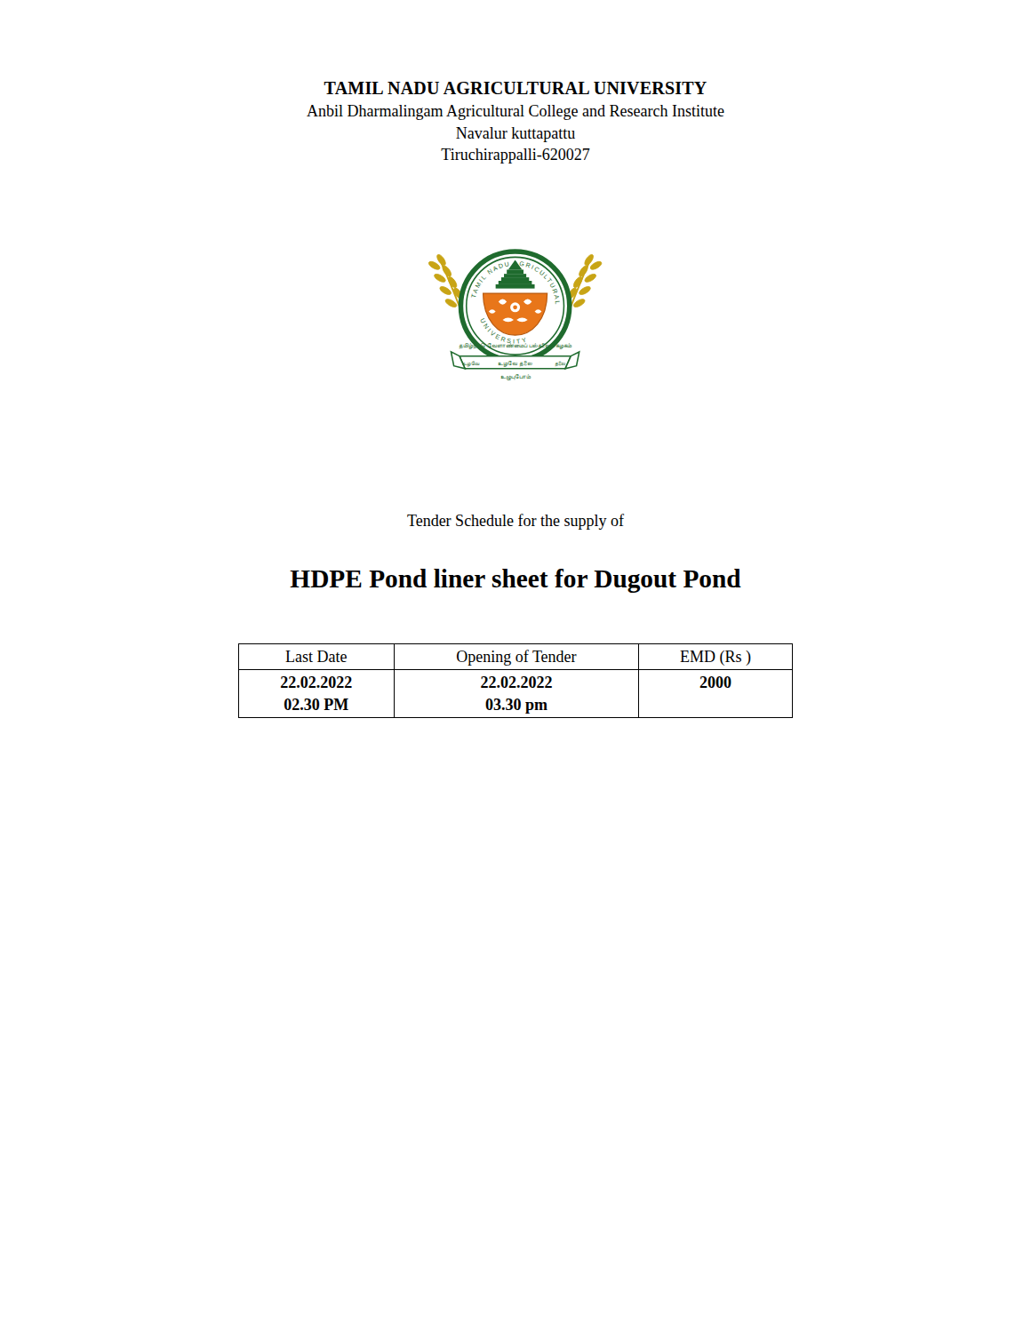TAMIL NADU AGRICULTURAL UNIVERSITY
Anbil Dharmalingam Agricultural College and Research Institute
Navalur kuttapattu
Tiruchirappalli-620027
TAMIL NADU AGRICULTURAL UNIVERSITY தமிழ்நாடு வேளாண்மைப் பல்கலைக் கழகம் உழவே தலை உழவே தலை உழுபுபோம்
Tender Schedule for the supply of
HDPE Pond liner sheet for Dugout Pond
| Last Date | Opening of Tender | EMD (Rs ) |
| --- | --- | --- |
| 22.02.2022 02.30 PM | 22.02.2022 03.30 pm | 2000 |